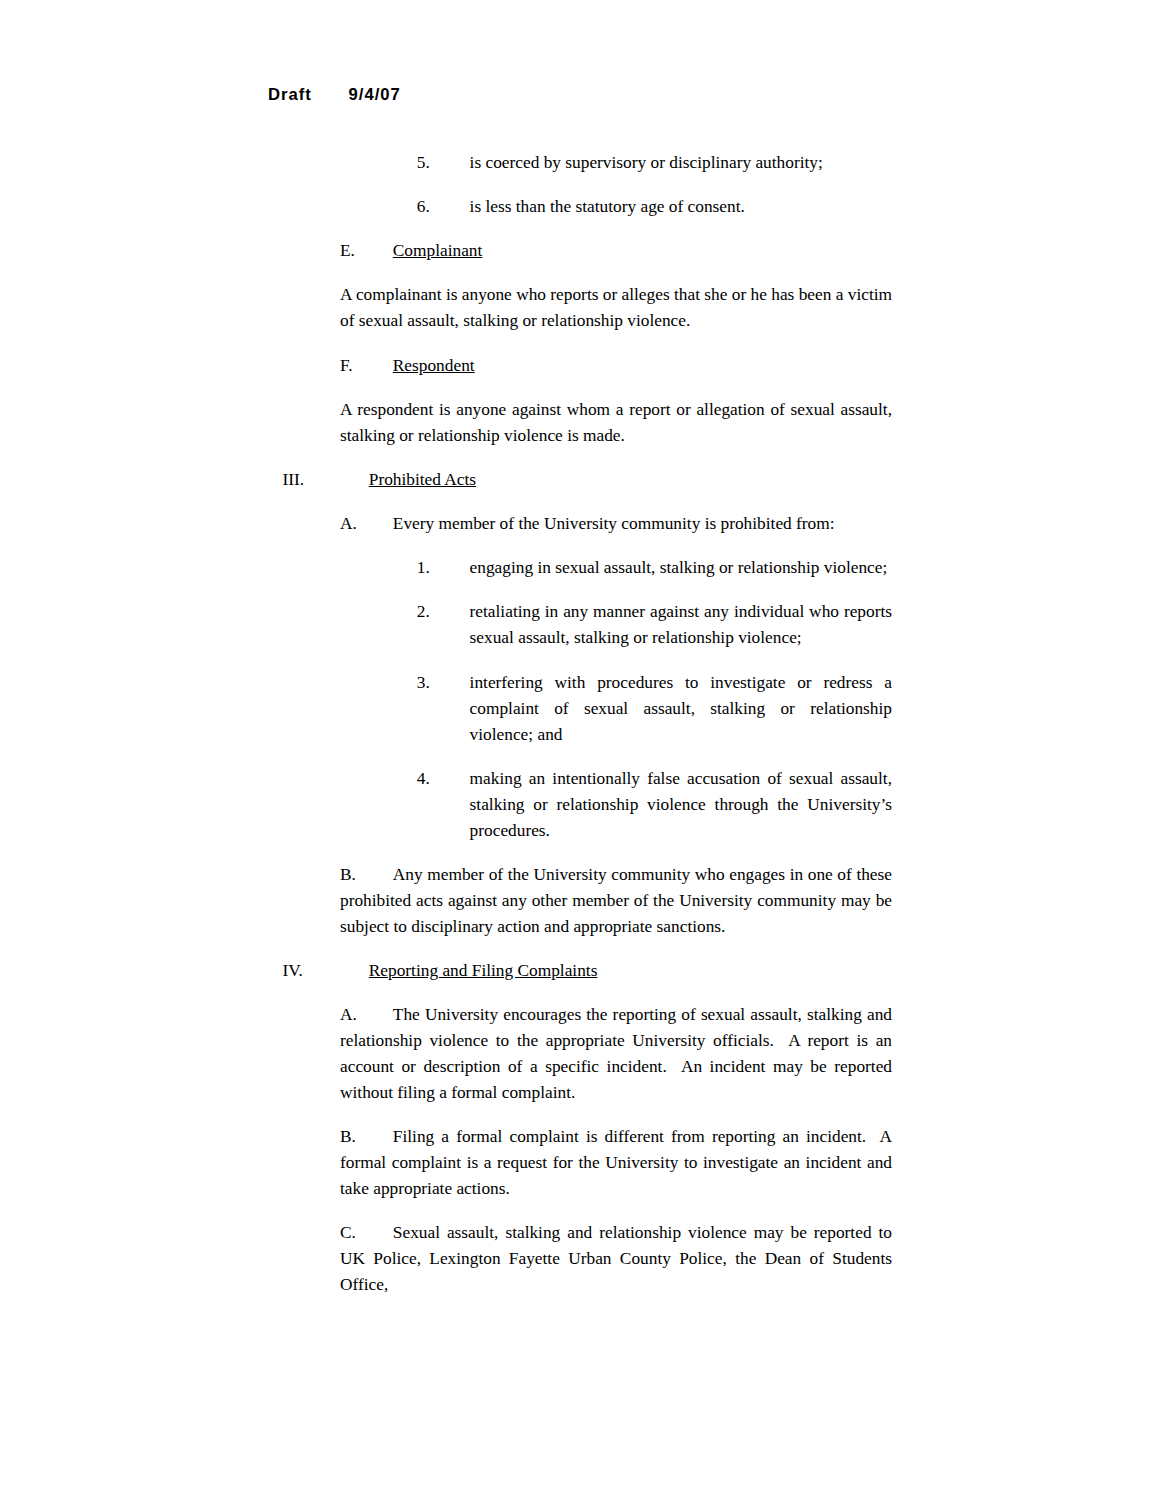Draft9/4/07
5. is coerced by supervisory or disciplinary authority;
6. is less than the statutory age of consent.
E. Complainant
A complainant is anyone who reports or alleges that she or he has been a victim of sexual assault, stalking or relationship violence.
F. Respondent
A respondent is anyone against whom a report or allegation of sexual assault, stalking or relationship violence is made.
III. Prohibited Acts
A. Every member of the University community is prohibited from:
1. engaging in sexual assault, stalking or relationship violence;
2. retaliating in any manner against any individual who reports sexual assault, stalking or relationship violence;
3. interfering with procedures to investigate or redress a complaint of sexual assault, stalking or relationship violence; and
4. making an intentionally false accusation of sexual assault, stalking or relationship violence through the University’s procedures.
B. Any member of the University community who engages in one of these prohibited acts against any other member of the University community may be subject to disciplinary action and appropriate sanctions.
IV. Reporting and Filing Complaints
A. The University encourages the reporting of sexual assault, stalking and relationship violence to the appropriate University officials. A report is an account or description of a specific incident. An incident may be reported without filing a formal complaint.
B. Filing a formal complaint is different from reporting an incident. A formal complaint is a request for the University to investigate an incident and take appropriate actions.
C. Sexual assault, stalking and relationship violence may be reported to UK Police, Lexington Fayette Urban County Police, the Dean of Students Office,